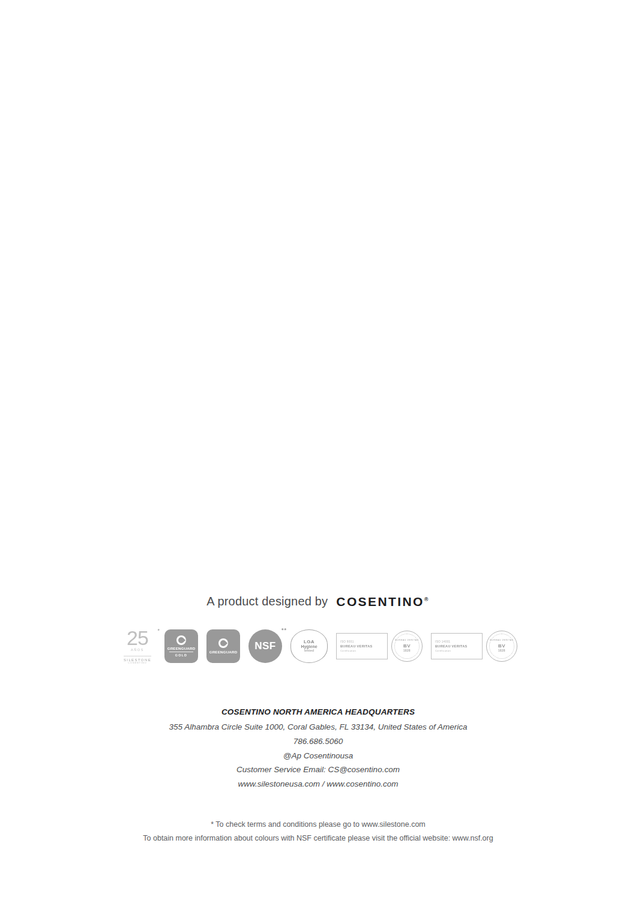A product designed by COSENTINO®
* 25 AÑOS SILESTONECOSENTINO
GREENGUARD GOLD
GREENGUARD
** NSF
LGA Hygiene tested
ISO 9001 BUREAU VERITAS Certification
BUREAU VERITAS BV 1828
ISO 14001 BUREAU VERITAS Certification
BUREAU VERITAS BV 1828
COSENTINO NORTH AMERICA HEADQUARTERS
355 Alhambra Circle Suite 1000, Coral Gables, FL 33134, United States of America
786.686.5060
@Ap Cosentinousa
Customer Service Email: CS@cosentino.com
www.silestoneusa.com / www.cosentino.com
* To check terms and conditions please go to www.silestone.com
To obtain more information about colours with NSF certificate please visit the official website: www.nsf.org